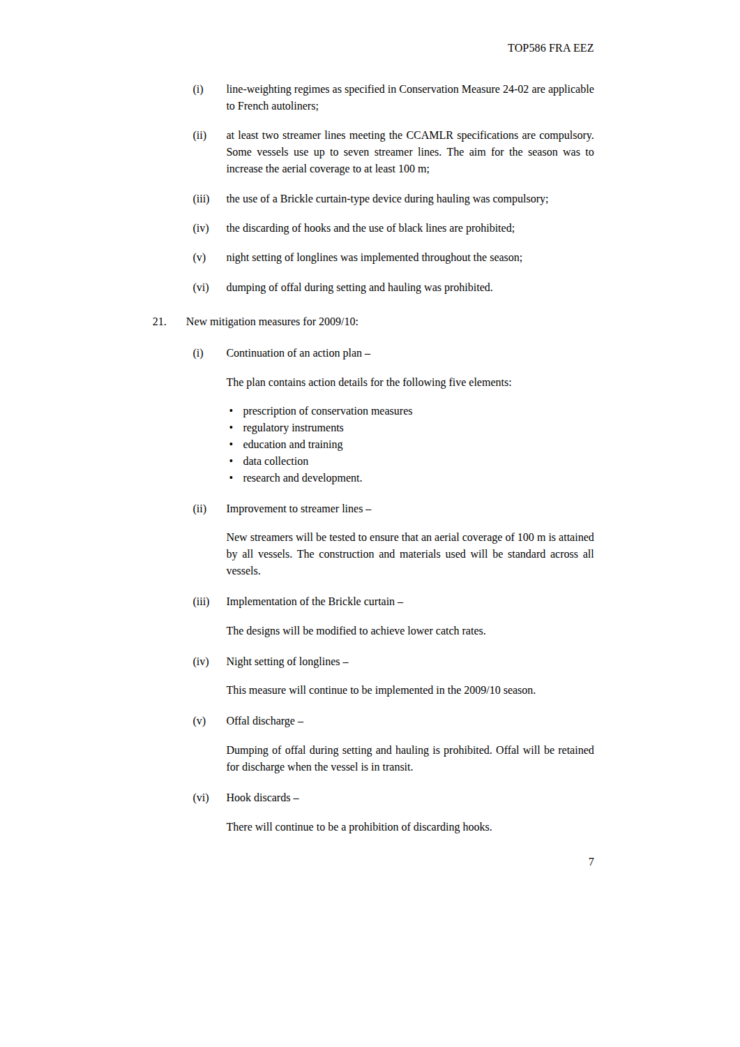TOP586 FRA EEZ
(i) line-weighting regimes as specified in Conservation Measure 24-02 are applicable to French autoliners;
(ii) at least two streamer lines meeting the CCAMLR specifications are compulsory. Some vessels use up to seven streamer lines. The aim for the season was to increase the aerial coverage to at least 100 m;
(iii) the use of a Brickle curtain-type device during hauling was compulsory;
(iv) the discarding of hooks and the use of black lines are prohibited;
(v) night setting of longlines was implemented throughout the season;
(vi) dumping of offal during setting and hauling was prohibited.
21. New mitigation measures for 2009/10:
(i) Continuation of an action plan –
The plan contains action details for the following five elements:
prescription of conservation measures
regulatory instruments
education and training
data collection
research and development.
(ii) Improvement to streamer lines –
New streamers will be tested to ensure that an aerial coverage of 100 m is attained by all vessels. The construction and materials used will be standard across all vessels.
(iii) Implementation of the Brickle curtain –
The designs will be modified to achieve lower catch rates.
(iv) Night setting of longlines –
This measure will continue to be implemented in the 2009/10 season.
(v) Offal discharge –
Dumping of offal during setting and hauling is prohibited. Offal will be retained for discharge when the vessel is in transit.
(vi) Hook discards –
There will continue to be a prohibition of discarding hooks.
7